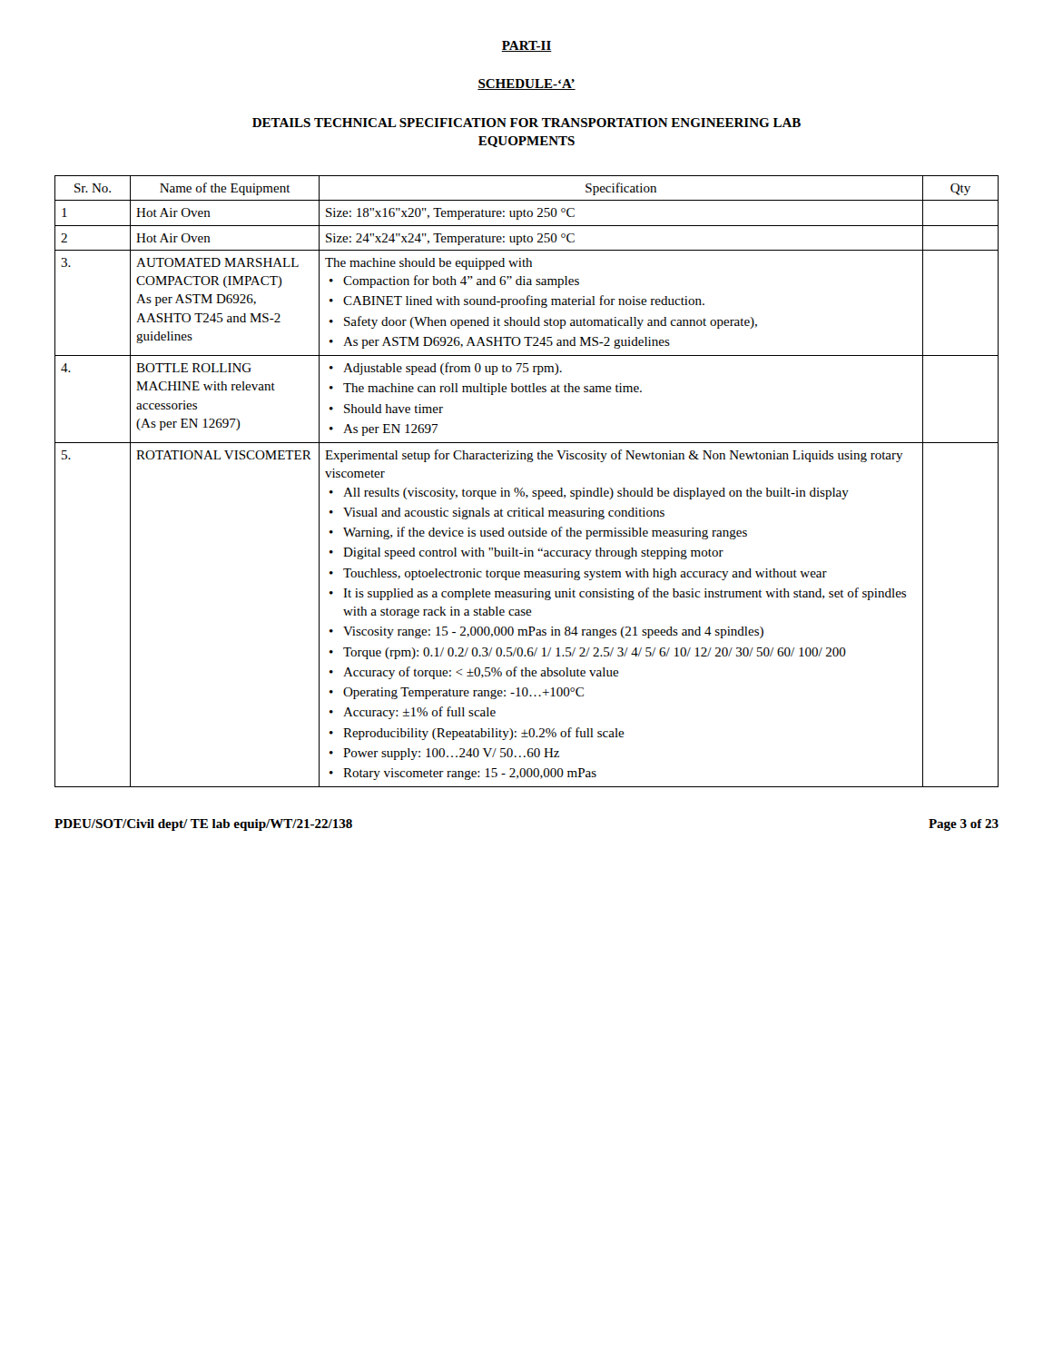PART-II
SCHEDULE-‘A’
DETAILS TECHNICAL SPECIFICATION FOR TRANSPORTATION ENGINEERING LAB
EQUOPMENTS
| Sr. No. | Name of the Equipment | Specification | Qty |
| --- | --- | --- | --- |
| 1 | Hot Air Oven | Size: 18"x16"x20", Temperature: upto 250 °C | |
| 2 | Hot Air Oven | Size: 24"x24"x24", Temperature: upto 250 °C | |
| 3. | AUTOMATED MARSHALL COMPACTOR (IMPACT) As per ASTM D6926, AASHTO T245 and MS-2 guidelines | The machine should be equipped with Compaction for both 4” and 6” dia samples CABINET lined with sound-proofing material for noise reduction. Safety door (When opened it should stop automatically and cannot operate), As per ASTM D6926, AASHTO T245 and MS-2 guidelines | |
| 4. | BOTTLE ROLLING MACHINE with relevant accessories (As per EN 12697) | Adjustable spead (from 0 up to 75 rpm). The machine can roll multiple bottles at the same time. Should have timer As per EN 12697 | |
| 5. | ROTATIONAL VISCOMETER | Experimental setup for Characterizing the Viscosity of Newtonian & Non Newtonian Liquids using rotary viscometer All results (viscosity, torque in %, speed, spindle) should be displayed on the built-in display Visual and acoustic signals at critical measuring conditions Warning, if the device is used outside of the permissible measuring ranges Digital speed control with "built-in “accuracy through stepping motor Touchless, optoelectronic torque measuring system with high accuracy and without wear It is supplied as a complete measuring unit consisting of the basic instrument with stand, set of spindles with a storage rack in a stable case Viscosity range: 15 - 2,000,000 mPas in 84 ranges (21 speeds and 4 spindles) Torque (rpm): 0.1/ 0.2/ 0.3/ 0.5/0.6/ 1/ 1.5/ 2/ 2.5/ 3/ 4/ 5/ 6/ 10/ 12/ 20/ 30/ 50/ 60/ 100/ 200 Accuracy of torque: < ±0,5% of the absolute value Operating Temperature range: -10…+100°C Accuracy: ±1% of full scale Reproducibility (Repeatability): ±0.2% of full scale Power supply: 100…240 V/ 50…60 Hz Rotary viscometer range: 15 - 2,000,000 mPas | |
PDEU/SOT/Civil dept/ TE lab equip/WT/21-22/138
Page 3 of 23